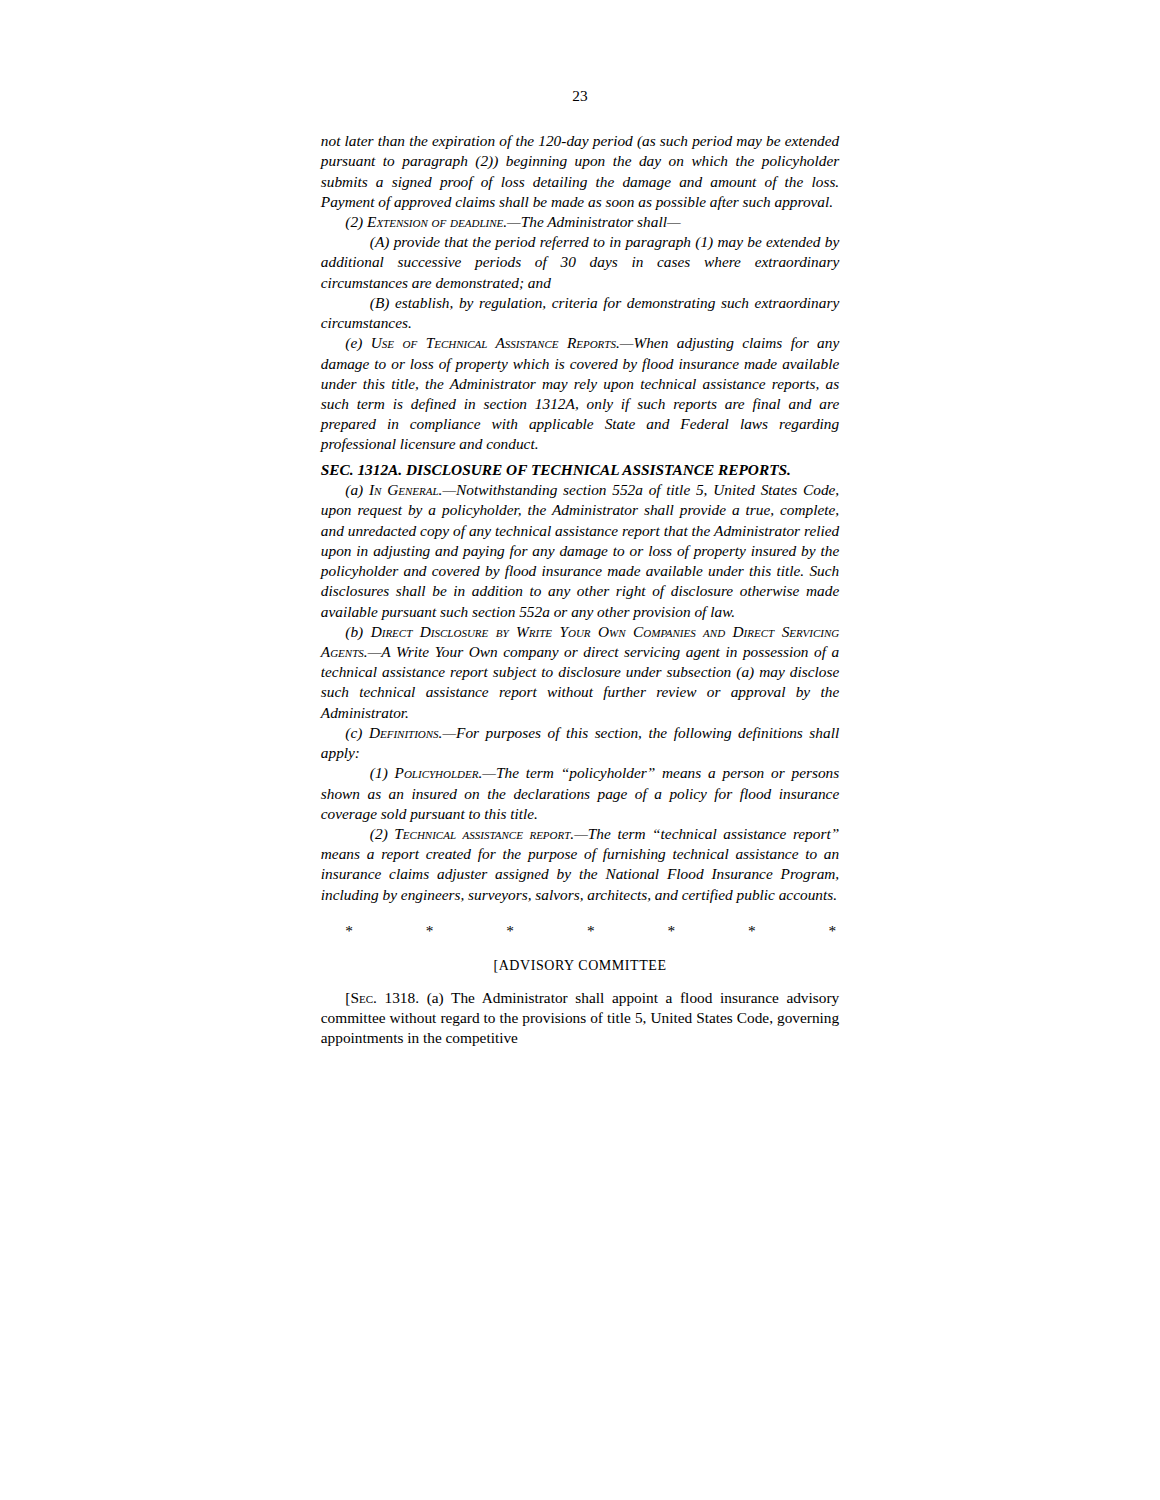23
not later than the expiration of the 120-day period (as such period may be extended pursuant to paragraph (2)) beginning upon the day on which the policyholder submits a signed proof of loss detailing the damage and amount of the loss. Payment of approved claims shall be made as soon as possible after such approval.
(2) Extension of deadline.—The Administrator shall—
(A) provide that the period referred to in paragraph (1) may be extended by additional successive periods of 30 days in cases where extraordinary circumstances are demonstrated; and
(B) establish, by regulation, criteria for demonstrating such extraordinary circumstances.
(e) Use of Technical Assistance Reports.—When adjusting claims for any damage to or loss of property which is covered by flood insurance made available under this title, the Administrator may rely upon technical assistance reports, as such term is defined in section 1312A, only if such reports are final and are prepared in compliance with applicable State and Federal laws regarding professional licensure and conduct.
SEC. 1312A. DISCLOSURE OF TECHNICAL ASSISTANCE REPORTS.
(a) In General.—Notwithstanding section 552a of title 5, United States Code, upon request by a policyholder, the Administrator shall provide a true, complete, and unredacted copy of any technical assistance report that the Administrator relied upon in adjusting and paying for any damage to or loss of property insured by the policyholder and covered by flood insurance made available under this title. Such disclosures shall be in addition to any other right of disclosure otherwise made available pursuant such section 552a or any other provision of law.
(b) Direct Disclosure by Write Your Own Companies and Direct Servicing Agents.—A Write Your Own company or direct servicing agent in possession of a technical assistance report subject to disclosure under subsection (a) may disclose such technical assistance report without further review or approval by the Administrator.
(c) Definitions.—For purposes of this section, the following definitions shall apply:
(1) Policyholder.—The term “policyholder” means a person or persons shown as an insured on the declarations page of a policy for flood insurance coverage sold pursuant to this title.
(2) Technical assistance report.—The term “technical assistance report” means a report created for the purpose of furnishing technical assistance to an insurance claims adjuster assigned by the National Flood Insurance Program, including by engineers, surveyors, salvors, architects, and certified public accounts.
*******
[ADVISORY COMMITTEE
[Sec. 1318. (a) The Administrator shall appoint a flood insurance advisory committee without regard to the provisions of title 5, United States Code, governing appointments in the competitive